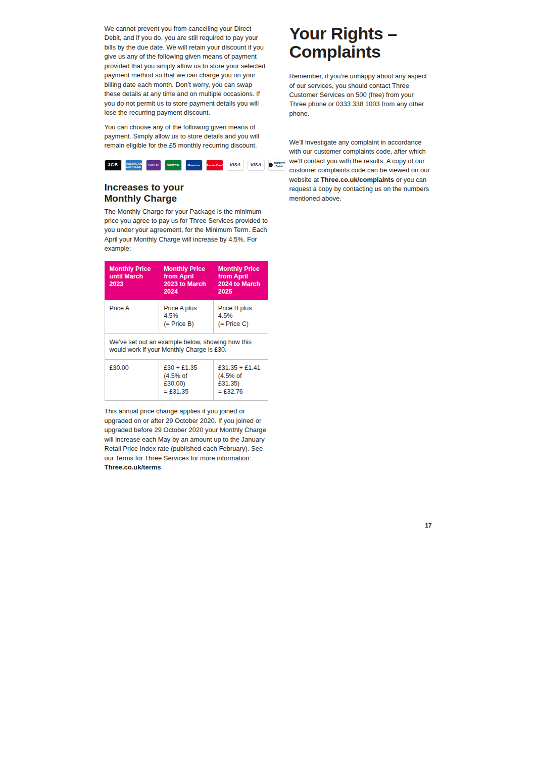We cannot prevent you from cancelling your Direct Debit, and if you do, you are still required to pay your bills by the due date. We will retain your discount if you give us any of the following given means of payment provided that you simply allow us to store your selected payment method so that we can charge you on your billing date each month. Don’t worry, you can swap these details at any time and on multiple occasions. If you do not permit us to store payment details you will lose the recurring payment discount.
You can choose any of the following given means of payment. Simply allow us to store details and you will remain eligible for the £5 monthly recurring discount.
JCB AMERICAN
EXPRESS SOLO SWITCH Maestro MasterCard VISA VISA DIRECT
Debit
Increases to your
Monthly Charge
The Monthly Charge for your Package is the minimum price you agree to pay us for Three Services provided to you under your agreement, for the Minimum Term. Each April your Monthly Charge will increase by 4.5%. For example:
| Monthly Price until March 2023 | Monthly Price from April 2023 to March 2024 | Monthly Price from April 2024 to March 2025 |
| --- | --- | --- |
| Price A | Price A plus 4.5% (= Price B) | Price B plus 4.5% (= Price C) |
| We’ve set out an example below, showing how this would work if your Monthly Charge is £30. |
| £30.00 | £30 + £1.35 (4.5% of £30.00) = £31.35 | £31.35 + £1.41 (4.5% of £31.35) = £32.76 |
This annual price change applies if you joined or upgraded on or after 29 October 2020. If you joined or upgraded before 29 October 2020 your Monthly Charge will increase each May by an amount up to the January Retail Price Index rate (published each February). See our Terms for Three Services for more information: Three.co.uk/terms
Your Rights –
Complaints
Remember, if you’re unhappy about any aspect of our services, you should contact Three Customer Services on 500 (free) from your Three phone or 0333 338 1003 from any other phone.
We’ll investigate any complaint in accordance with our customer complaints code, after which we’ll contact you with the results. A copy of our customer complaints code can be viewed on our website at Three.co.uk/complaints or you can request a copy by contacting us on the numbers mentioned above.
17